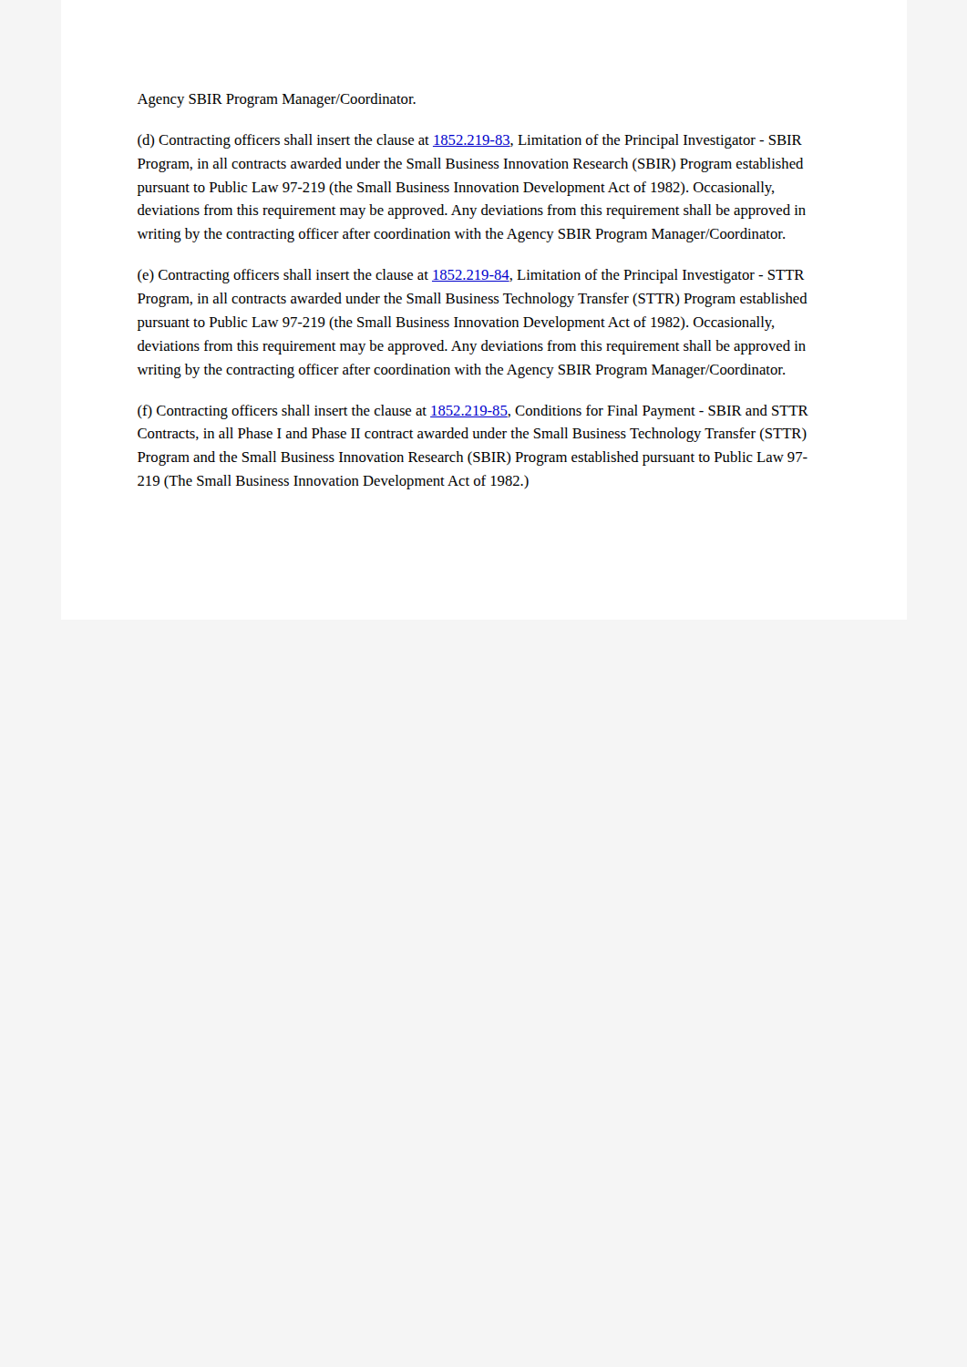Agency SBIR Program Manager/Coordinator.
(d) Contracting officers shall insert the clause at 1852.219-83, Limitation of the Principal Investigator - SBIR Program, in all contracts awarded under the Small Business Innovation Research (SBIR) Program established pursuant to Public Law 97-219 (the Small Business Innovation Development Act of 1982). Occasionally, deviations from this requirement may be approved. Any deviations from this requirement shall be approved in writing by the contracting officer after coordination with the Agency SBIR Program Manager/Coordinator.
(e) Contracting officers shall insert the clause at 1852.219-84, Limitation of the Principal Investigator - STTR Program, in all contracts awarded under the Small Business Technology Transfer (STTR) Program established pursuant to Public Law 97-219 (the Small Business Innovation Development Act of 1982). Occasionally, deviations from this requirement may be approved. Any deviations from this requirement shall be approved in writing by the contracting officer after coordination with the Agency SBIR Program Manager/Coordinator.
(f) Contracting officers shall insert the clause at 1852.219-85, Conditions for Final Payment - SBIR and STTR Contracts, in all Phase I and Phase II contract awarded under the Small Business Technology Transfer (STTR) Program and the Small Business Innovation Research (SBIR) Program established pursuant to Public Law 97-219 (The Small Business Innovation Development Act of 1982.)